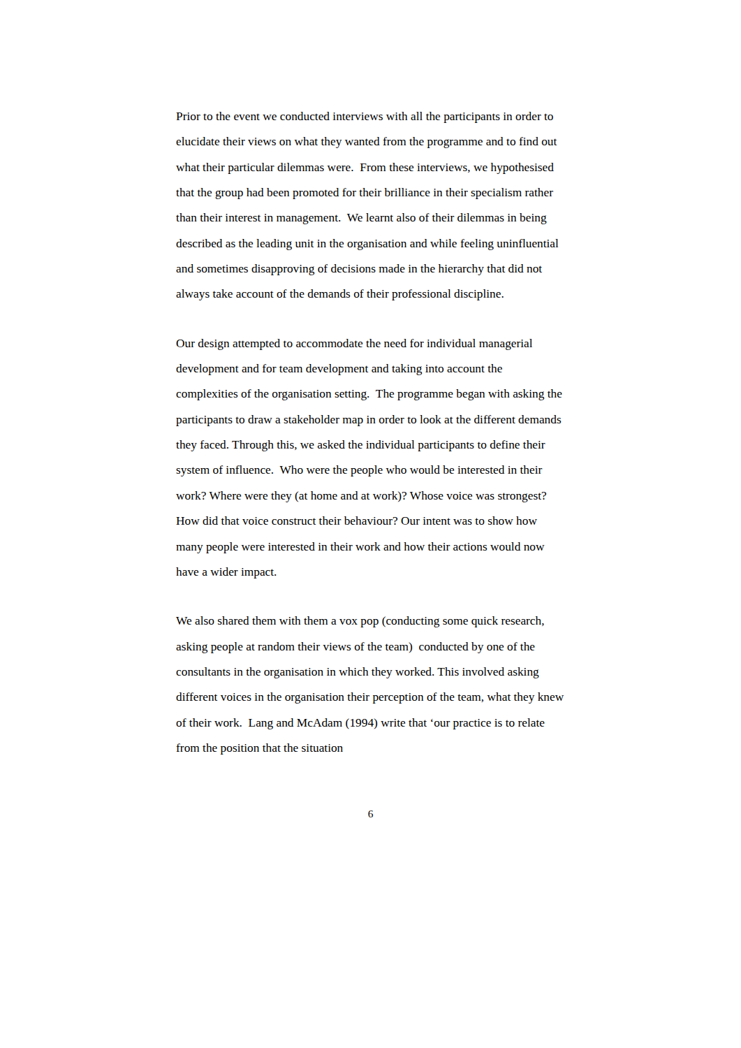Prior to the event we conducted interviews with all the participants in order to elucidate their views on what they wanted from the programme and to find out what their particular dilemmas were. From these interviews, we hypothesised that the group had been promoted for their brilliance in their specialism rather than their interest in management. We learnt also of their dilemmas in being described as the leading unit in the organisation and while feeling uninfluential and sometimes disapproving of decisions made in the hierarchy that did not always take account of the demands of their professional discipline.
Our design attempted to accommodate the need for individual managerial development and for team development and taking into account the complexities of the organisation setting. The programme began with asking the participants to draw a stakeholder map in order to look at the different demands they faced. Through this, we asked the individual participants to define their system of influence. Who were the people who would be interested in their work? Where were they (at home and at work)? Whose voice was strongest? How did that voice construct their behaviour? Our intent was to show how many people were interested in their work and how their actions would now have a wider impact.
We also shared them with them a vox pop (conducting some quick research, asking people at random their views of the team) conducted by one of the consultants in the organisation in which they worked. This involved asking different voices in the organisation their perception of the team, what they knew of their work. Lang and McAdam (1994) write that ‘our practice is to relate from the position that the situation
6